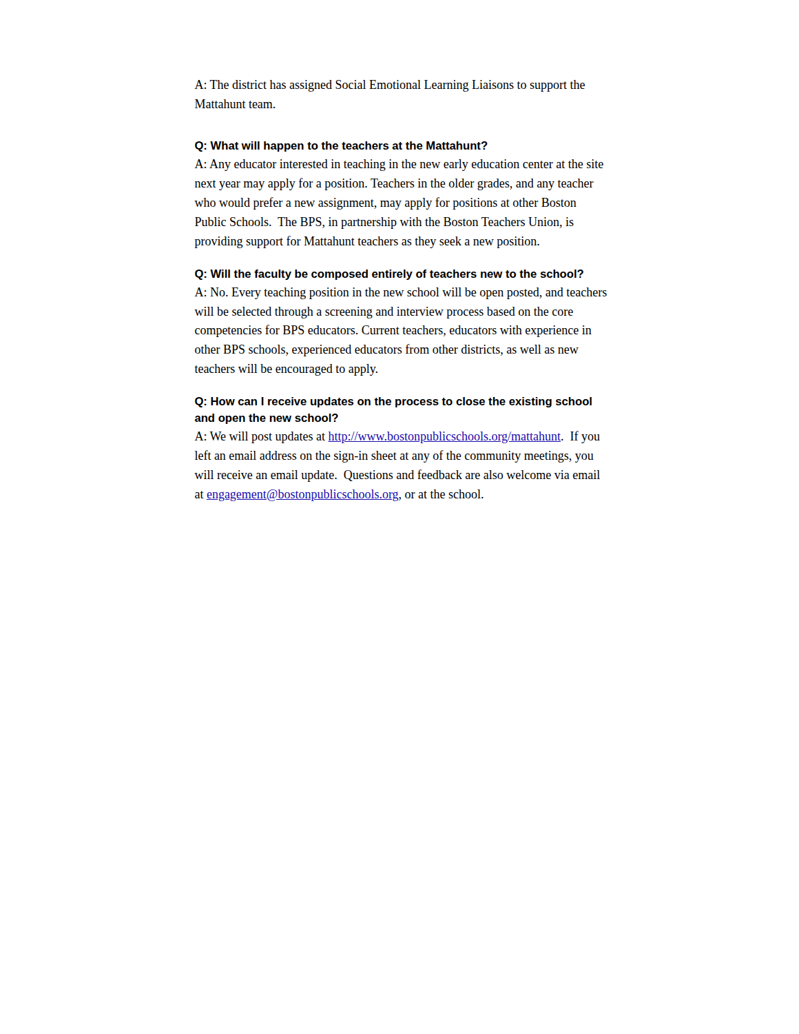A: The district has assigned Social Emotional Learning Liaisons to support the Mattahunt team.
Q: What will happen to the teachers at the Mattahunt?
A: Any educator interested in teaching in the new early education center at the site next year may apply for a position. Teachers in the older grades, and any teacher who would prefer a new assignment, may apply for positions at other Boston Public Schools. The BPS, in partnership with the Boston Teachers Union, is providing support for Mattahunt teachers as they seek a new position.
Q: Will the faculty be composed entirely of teachers new to the school?
A: No. Every teaching position in the new school will be open posted, and teachers will be selected through a screening and interview process based on the core competencies for BPS educators. Current teachers, educators with experience in other BPS schools, experienced educators from other districts, as well as new teachers will be encouraged to apply.
Q: How can I receive updates on the process to close the existing school and open the new school?
A: We will post updates at http://www.bostonpublicschools.org/mattahunt. If you left an email address on the sign-in sheet at any of the community meetings, you will receive an email update. Questions and feedback are also welcome via email at engagement@bostonpublicschools.org, or at the school.